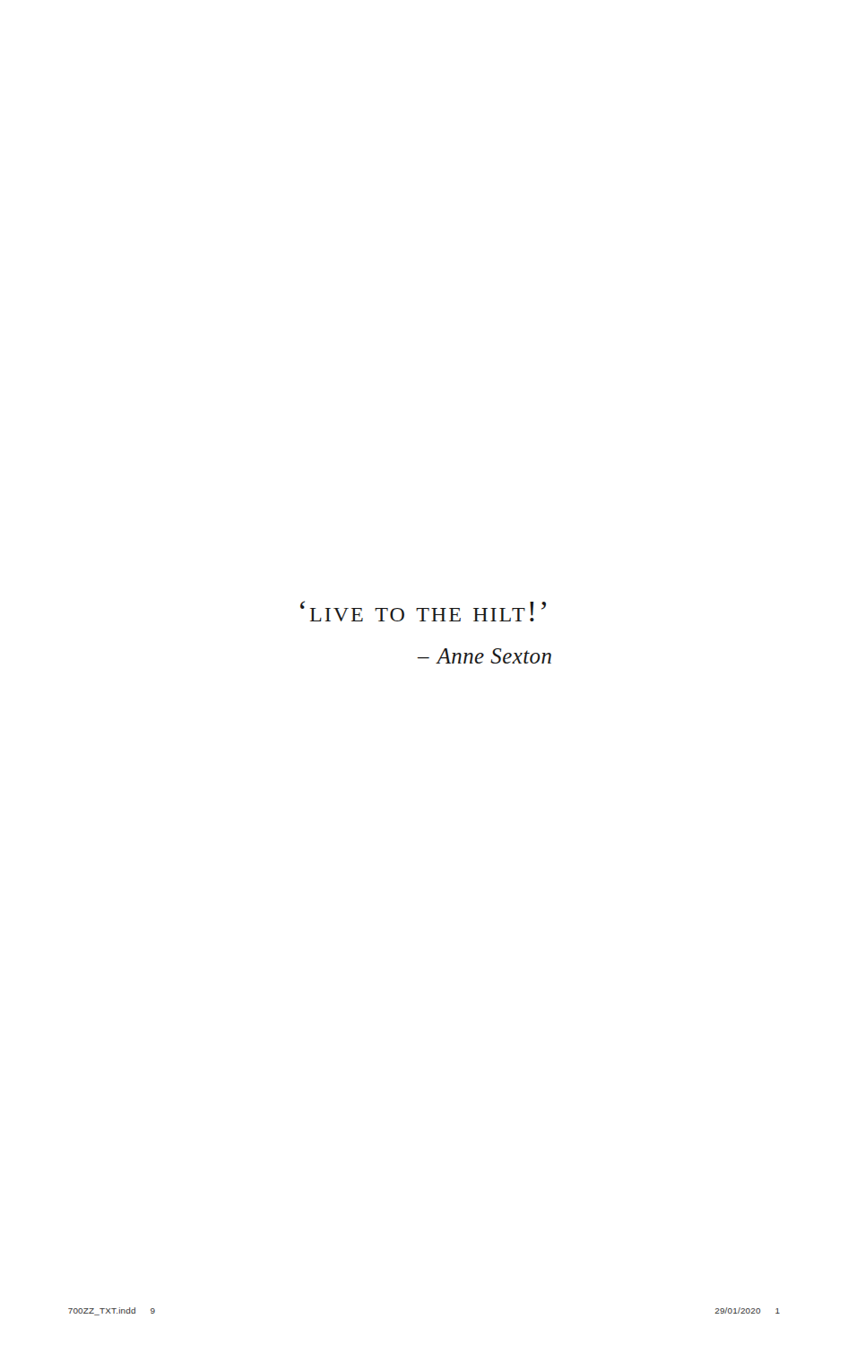‘Live to the hilt!’
–Anne Sexton
700ZZ_TXT.indd 9
29/01/20201